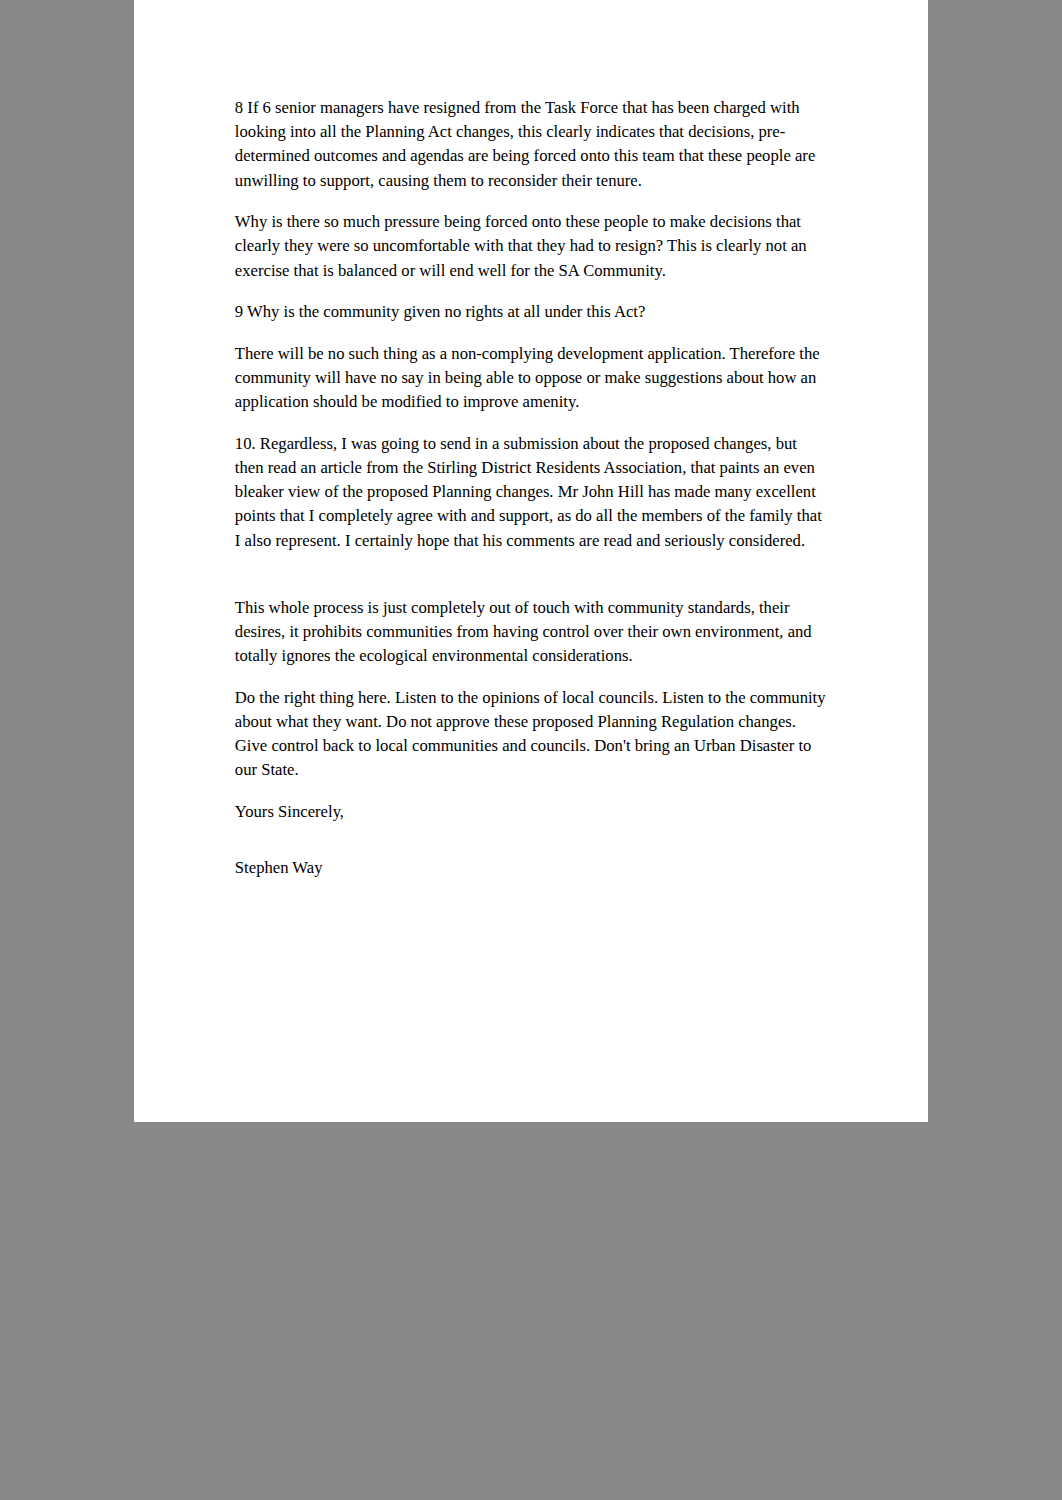8 If 6 senior managers have resigned from the Task Force that has been charged with looking into all the Planning Act changes, this clearly indicates that decisions, pre-determined outcomes and agendas are being forced onto this team that these people are unwilling to support, causing them to reconsider their tenure.
Why is there so much pressure being forced onto these people to make decisions that clearly they were so uncomfortable with that they had to resign? This is clearly not an exercise that is balanced or will end well for the SA Community.
9 Why is the community given no rights at all under this Act?
There will be no such thing as a non-complying development application. Therefore the community will have no say in being able to oppose or make suggestions about how an application should be modified to improve amenity.
10. Regardless, I was going to send in a submission about the proposed changes, but then read an article from the Stirling District Residents Association, that paints an even bleaker view of the proposed Planning changes. Mr John Hill has made many excellent points that I completely agree with and support, as do all the members of the family that I also represent. I certainly hope that his comments are read and seriously considered.
This whole process is just completely out of touch with community standards, their desires, it prohibits communities from having control over their own environment, and totally ignores the ecological environmental considerations.
Do the right thing here. Listen to the opinions of local councils. Listen to the community about what they want. Do not approve these proposed Planning Regulation changes. Give control back to local communities and councils. Don't bring an Urban Disaster to our State.
Yours Sincerely,
Stephen Way